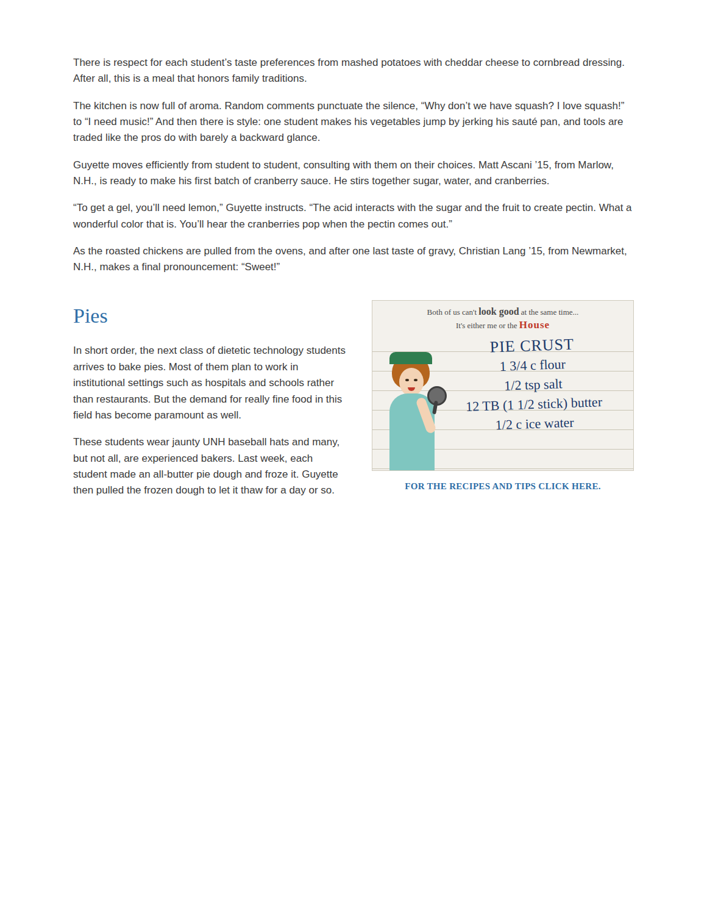There is respect for each student’s taste preferences from mashed potatoes with cheddar cheese to cornbread dressing. After all, this is a meal that honors family traditions.
The kitchen is now full of aroma. Random comments punctuate the silence, “Why don’t we have squash? I love squash!” to “I need music!” And then there is style: one student makes his vegetables jump by jerking his sauté pan, and tools are traded like the pros do with barely a backward glance.
Guyette moves efficiently from student to student, consulting with them on their choices. Matt Ascani ’15, from Marlow, N.H., is ready to make his first batch of cranberry sauce. He stirs together sugar, water, and cranberries.
“To get a gel, you’ll need lemon,” Guyette instructs. “The acid interacts with the sugar and the fruit to create pectin. What a wonderful color that is. You’ll hear the cranberries pop when the pectin comes out.”
As the roasted chickens are pulled from the ovens, and after one last taste of gravy, Christian Lang ’15, from Newmarket, N.H., makes a final pronouncement: “Sweet!”
Both of us can't look good at the same time...
It's either me or the House
PIE CRUST
1 3/4 c flour
1/2 tsp salt
12 TB (1 1/2 stick) butter
1/2 c ice water
FOR THE RECIPES AND TIPS CLICK HERE.
Pies
In short order, the next class of dietetic technology students arrives to bake pies. Most of them plan to work in institutional settings such as hospitals and schools rather than restaurants. But the demand for really fine food in this field has become paramount as well.
These students wear jaunty UNH baseball hats and many, but not all, are experienced bakers. Last week, each student made an all-butter pie dough and froze it. Guyette then pulled the frozen dough to let it thaw for a day or so.